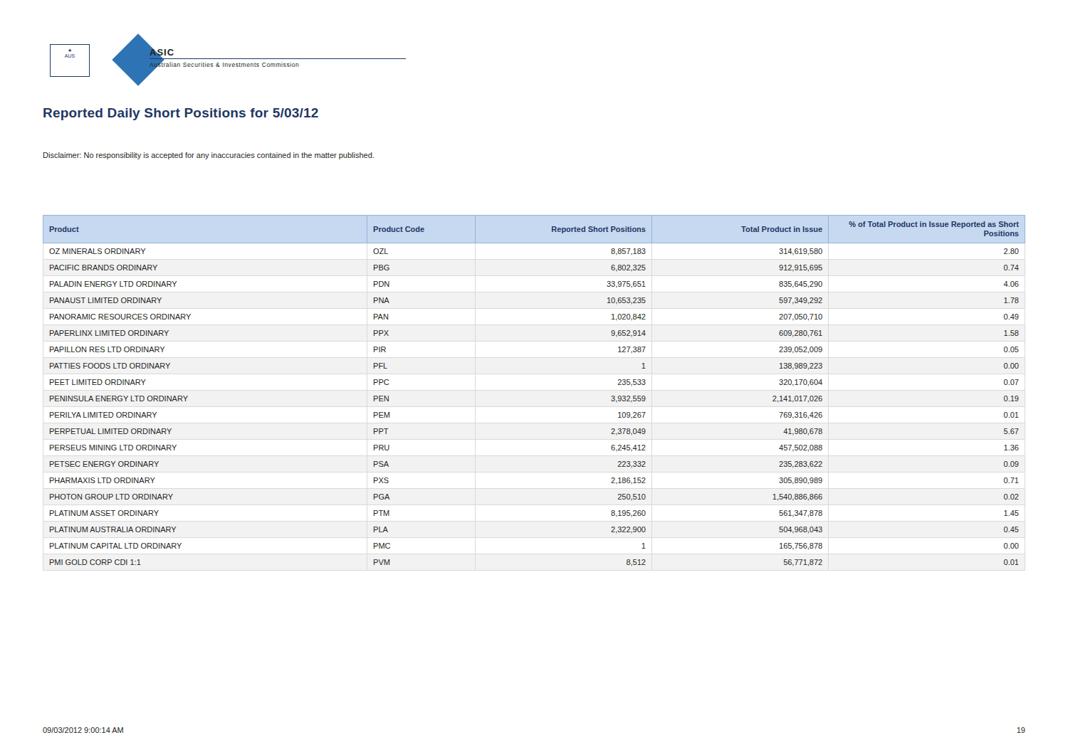★
AUS
ASIC
Australian Securities & Investments Commission
Reported Daily Short Positions for 5/03/12
Disclaimer: No responsibility is accepted for any inaccuracies contained in the matter published.
| Product | Product Code | Reported Short Positions | Total Product in Issue | % of Total Product in Issue Reported as Short Positions |
| --- | --- | --- | --- | --- |
| OZ MINERALS ORDINARY | OZL | 8,857,183 | 314,619,580 | 2.80 |
| PACIFIC BRANDS ORDINARY | PBG | 6,802,325 | 912,915,695 | 0.74 |
| PALADIN ENERGY LTD ORDINARY | PDN | 33,975,651 | 835,645,290 | 4.06 |
| PANAUST LIMITED ORDINARY | PNA | 10,653,235 | 597,349,292 | 1.78 |
| PANORAMIC RESOURCES ORDINARY | PAN | 1,020,842 | 207,050,710 | 0.49 |
| PAPERLINX LIMITED ORDINARY | PPX | 9,652,914 | 609,280,761 | 1.58 |
| PAPILLON RES LTD ORDINARY | PIR | 127,387 | 239,052,009 | 0.05 |
| PATTIES FOODS LTD ORDINARY | PFL | 1 | 138,989,223 | 0.00 |
| PEET LIMITED ORDINARY | PPC | 235,533 | 320,170,604 | 0.07 |
| PENINSULA ENERGY LTD ORDINARY | PEN | 3,932,559 | 2,141,017,026 | 0.19 |
| PERILYA LIMITED ORDINARY | PEM | 109,267 | 769,316,426 | 0.01 |
| PERPETUAL LIMITED ORDINARY | PPT | 2,378,049 | 41,980,678 | 5.67 |
| PERSEUS MINING LTD ORDINARY | PRU | 6,245,412 | 457,502,088 | 1.36 |
| PETSEC ENERGY ORDINARY | PSA | 223,332 | 235,283,622 | 0.09 |
| PHARMAXIS LTD ORDINARY | PXS | 2,186,152 | 305,890,989 | 0.71 |
| PHOTON GROUP LTD ORDINARY | PGA | 250,510 | 1,540,886,866 | 0.02 |
| PLATINUM ASSET ORDINARY | PTM | 8,195,260 | 561,347,878 | 1.45 |
| PLATINUM AUSTRALIA ORDINARY | PLA | 2,322,900 | 504,968,043 | 0.45 |
| PLATINUM CAPITAL LTD ORDINARY | PMC | 1 | 165,756,878 | 0.00 |
| PMI GOLD CORP CDI 1:1 | PVM | 8,512 | 56,771,872 | 0.01 |
09/03/2012 9:00:14 AM 19